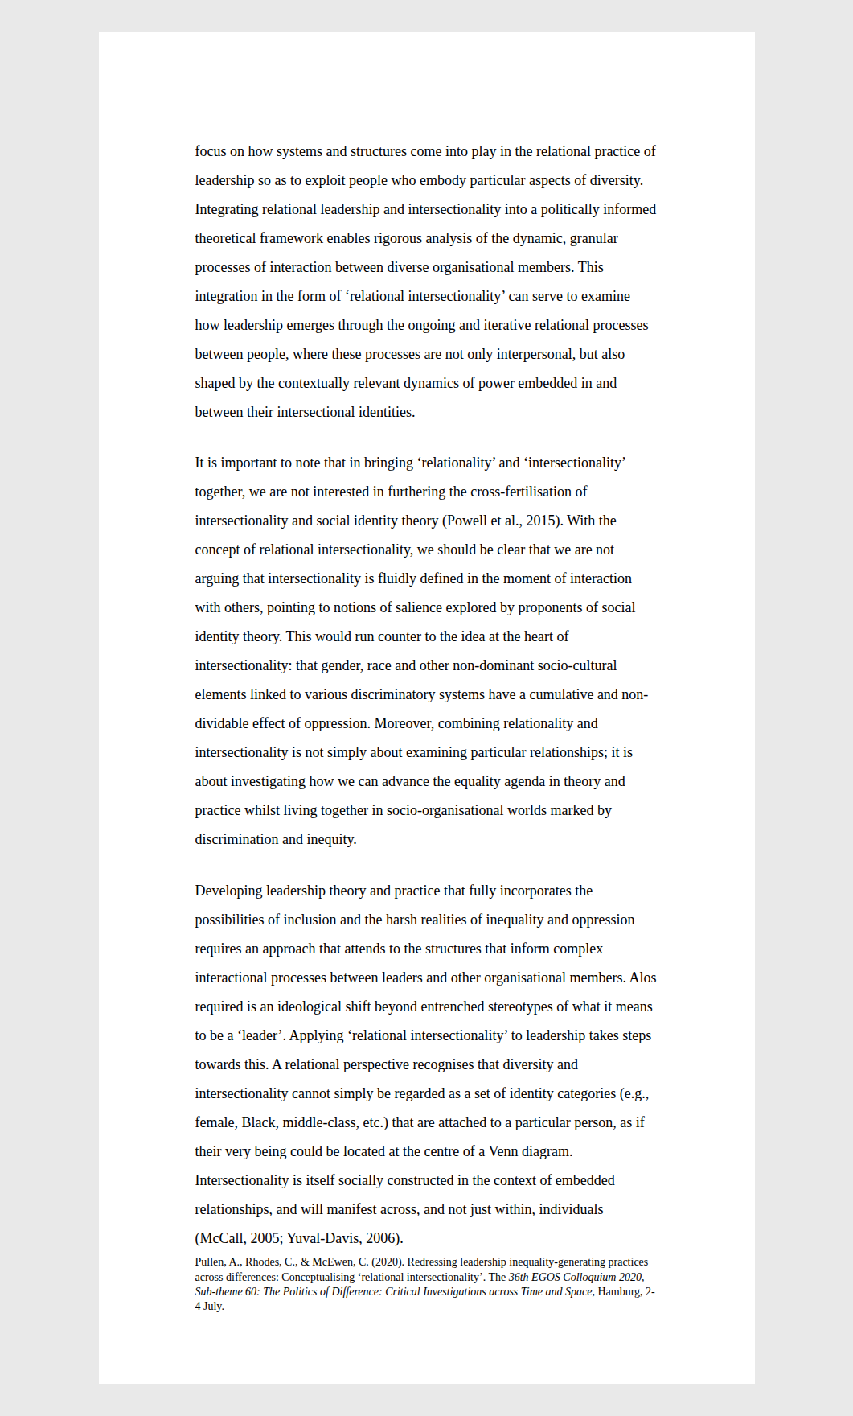focus on how systems and structures come into play in the relational practice of leadership so as to exploit people who embody particular aspects of diversity. Integrating relational leadership and intersectionality into a politically informed theoretical framework enables rigorous analysis of the dynamic, granular processes of interaction between diverse organisational members. This integration in the form of ‘relational intersectionality’ can serve to examine how leadership emerges through the ongoing and iterative relational processes between people, where these processes are not only interpersonal, but also shaped by the contextually relevant dynamics of power embedded in and between their intersectional identities.
It is important to note that in bringing ‘relationality’ and ‘intersectionality’ together, we are not interested in furthering the cross-fertilisation of intersectionality and social identity theory (Powell et al., 2015). With the concept of relational intersectionality, we should be clear that we are not arguing that intersectionality is fluidly defined in the moment of interaction with others, pointing to notions of salience explored by proponents of social identity theory. This would run counter to the idea at the heart of intersectionality: that gender, race and other non-dominant socio-cultural elements linked to various discriminatory systems have a cumulative and non-dividable effect of oppression. Moreover, combining relationality and intersectionality is not simply about examining particular relationships; it is about investigating how we can advance the equality agenda in theory and practice whilst living together in socio-organisational worlds marked by discrimination and inequity.
Developing leadership theory and practice that fully incorporates the possibilities of inclusion and the harsh realities of inequality and oppression requires an approach that attends to the structures that inform complex interactional processes between leaders and other organisational members. Alos required is an ideological shift beyond entrenched stereotypes of what it means to be a ‘leader’. Applying ‘relational intersectionality’ to leadership takes steps towards this. A relational perspective recognises that diversity and intersectionality cannot simply be regarded as a set of identity categories (e.g., female, Black, middle-class, etc.) that are attached to a particular person, as if their very being could be located at the centre of a Venn diagram. Intersectionality is itself socially constructed in the context of embedded relationships, and will manifest across, and not just within, individuals (McCall, 2005; Yuval-Davis, 2006).
Pullen, A., Rhodes, C., & McEwen, C. (2020). Redressing leadership inequality-generating practices across differences: Conceptualising ‘relational intersectionality’. The 36th EGOS Colloquium 2020, Sub-theme 60: The Politics of Difference: Critical Investigations across Time and Space, Hamburg, 2-4 July.